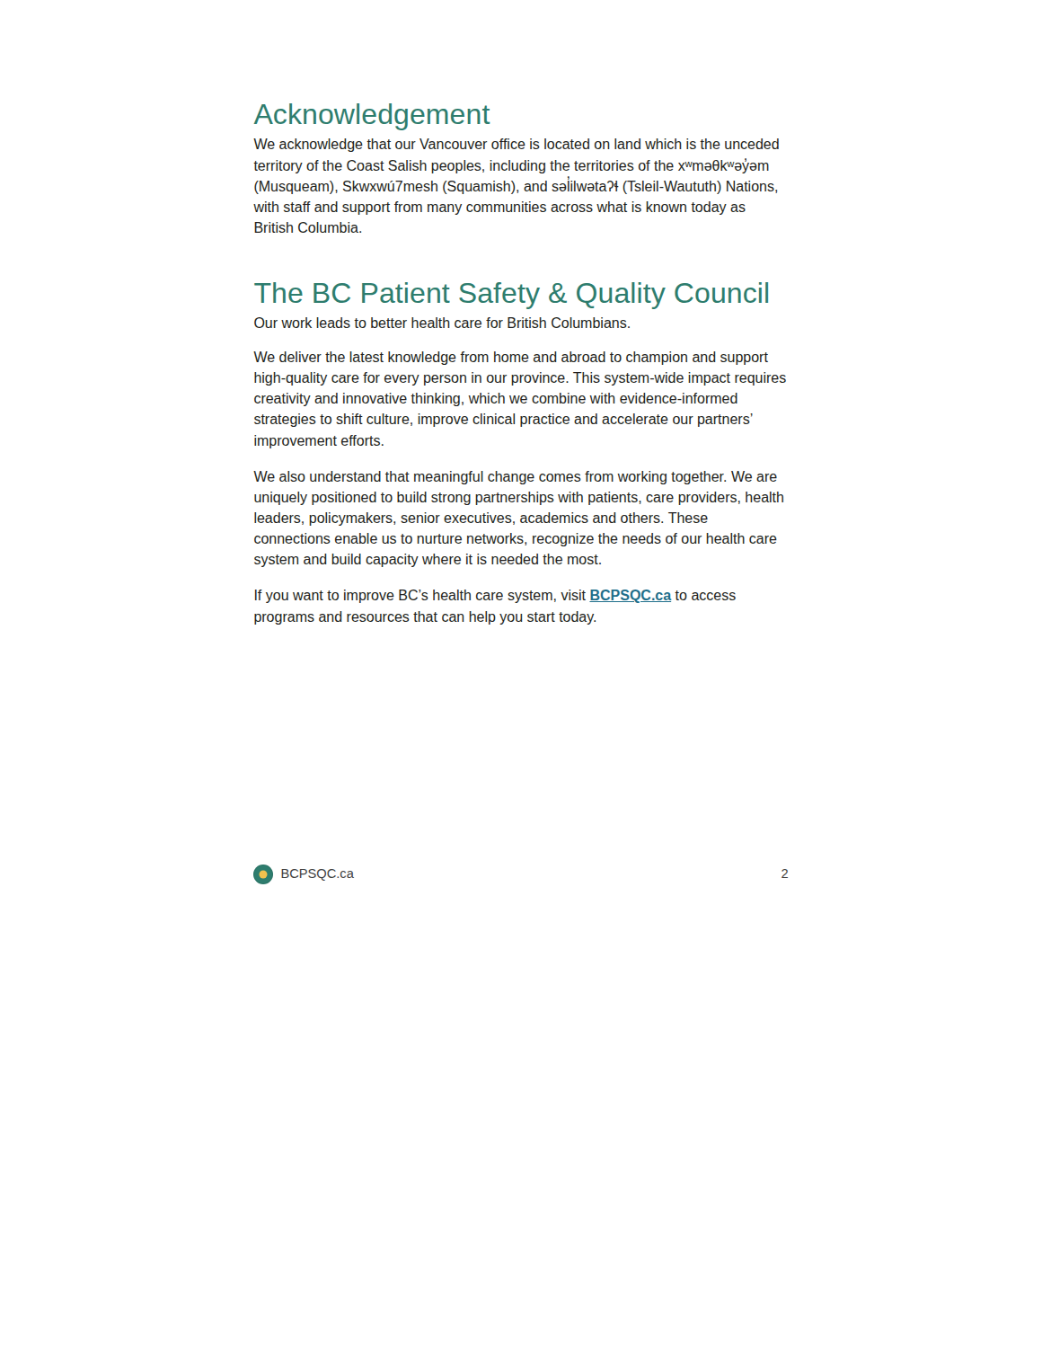Acknowledgement
We acknowledge that our Vancouver office is located on land which is the unceded territory of the Coast Salish peoples, including the territories of the xʷməθkʷəy̓əm (Musqueam), Skwxwú7mesh (Squamish), and səl̓ilwətaʔɬ (Tsleil-Waututh) Nations, with staff and support from many communities across what is known today as British Columbia.
The BC Patient Safety & Quality Council
Our work leads to better health care for British Columbians.
We deliver the latest knowledge from home and abroad to champion and support high-quality care for every person in our province. This system-wide impact requires creativity and innovative thinking, which we combine with evidence-informed strategies to shift culture, improve clinical practice and accelerate our partners’ improvement efforts.
We also understand that meaningful change comes from working together. We are uniquely positioned to build strong partnerships with patients, care providers, health leaders, policymakers, senior executives, academics and others. These connections enable us to nurture networks, recognize the needs of our health care system and build capacity where it is needed the most.
If you want to improve BC’s health care system, visit BCPSQC.ca to access programs and resources that can help you start today.
BCPSQC.ca
2